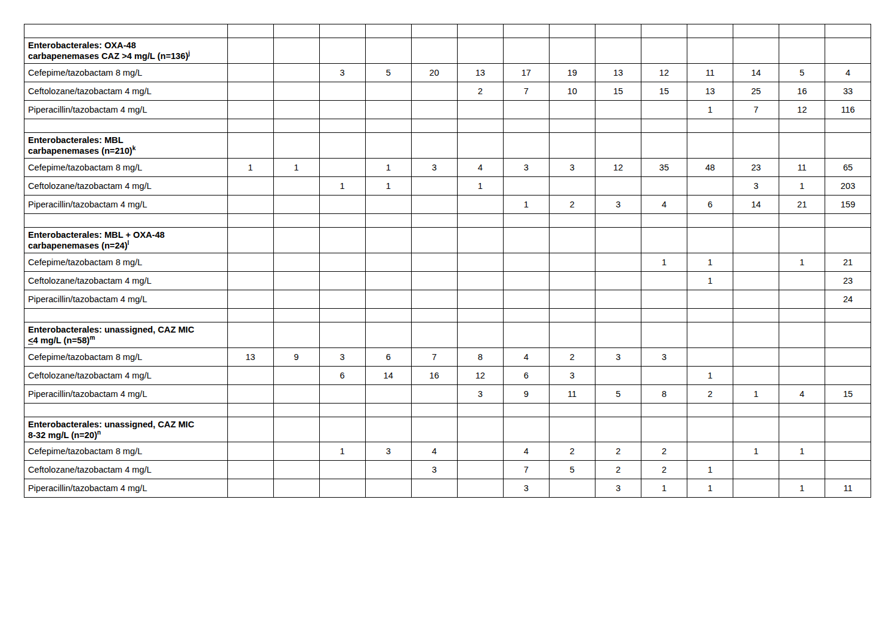| Enterobacterales: OXA-48 carbapenemases CAZ >4 mg/L (n=136) j | | | | | | | | | | | | | | |
| Cefepime/tazobactam 8 mg/L | | | 3 | 5 | 20 | 13 | 17 | 19 | 13 | 12 | 11 | 14 | 5 | 4 |
| Ceftolozane/tazobactam 4 mg/L | | | | | | 2 | 7 | 10 | 15 | 15 | 13 | 25 | 16 | 33 |
| Piperacillin/tazobactam 4 mg/L | | | | | | | | | | | 1 | 7 | 12 | 116 |
| Enterobacterales: MBL carbapenemases (n=210) k | | | | | | | | | | | | | | |
| Cefepime/tazobactam 8 mg/L | 1 | 1 | | 1 | 3 | 4 | 3 | 3 | 12 | 35 | 48 | 23 | 11 | 65 |
| Ceftolozane/tazobactam 4 mg/L | | | 1 | 1 | | 1 | | | | | | 3 | 1 | 203 |
| Piperacillin/tazobactam 4 mg/L | | | | | | | 1 | 2 | 3 | 4 | 6 | 14 | 21 | 159 |
| Enterobacterales: MBL + OXA-48 carbapenemases (n=24) l | | | | | | | | | | | | | | |
| Cefepime/tazobactam 8 mg/L | | | | | | | | | | 1 | 1 | | 1 | 21 |
| Ceftolozane/tazobactam 4 mg/L | | | | | | | | | | | 1 | | | 23 |
| Piperacillin/tazobactam 4 mg/L | | | | | | | | | | | | | | 24 |
| Enterobacterales: unassigned, CAZ MIC < 4 mg/L (n=58) m | | | | | | | | | | | | | | |
| Cefepime/tazobactam 8 mg/L | 13 | 9 | 3 | 6 | 7 | 8 | 4 | 2 | 3 | 3 | | | | |
| Ceftolozane/tazobactam 4 mg/L | | | 6 | 14 | 16 | 12 | 6 | 3 | | | 1 | | | |
| Piperacillin/tazobactam 4 mg/L | | | | | | 3 | 9 | 11 | 5 | 8 | 2 | 1 | 4 | 15 |
| Enterobacterales: unassigned, CAZ MIC 8-32 mg/L (n=20) n | | | | | | | | | | | | | | |
| Cefepime/tazobactam 8 mg/L | | | 1 | 3 | 4 | | 4 | 2 | 2 | 2 | | 1 | 1 | |
| Ceftolozane/tazobactam 4 mg/L | | | | | 3 | | 7 | 5 | 2 | 2 | 1 | | | |
| Piperacillin/tazobactam 4 mg/L | | | | | | | 3 | | 3 | 1 | 1 | | 1 | 11 |